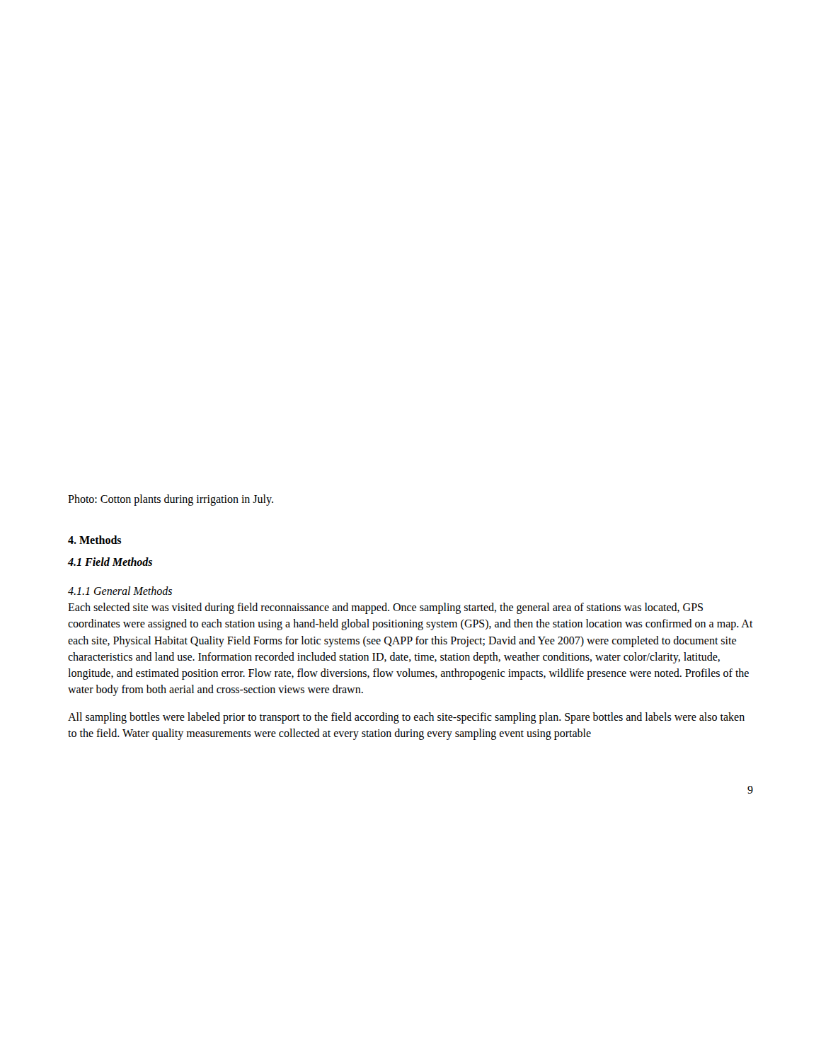Photo: Cotton plants during irrigation in July.
4. Methods
4.1 Field Methods
4.1.1 General Methods
Each selected site was visited during field reconnaissance and mapped. Once sampling started, the general area of stations was located, GPS coordinates were assigned to each station using a hand-held global positioning system (GPS), and then the station location was confirmed on a map. At each site, Physical Habitat Quality Field Forms for lotic systems (see QAPP for this Project; David and Yee 2007) were completed to document site characteristics and land use. Information recorded included station ID, date, time, station depth, weather conditions, water color/clarity, latitude, longitude, and estimated position error. Flow rate, flow diversions, flow volumes, anthropogenic impacts, wildlife presence were noted. Profiles of the water body from both aerial and cross-section views were drawn.
All sampling bottles were labeled prior to transport to the field according to each site-specific sampling plan. Spare bottles and labels were also taken to the field. Water quality measurements were collected at every station during every sampling event using portable
9